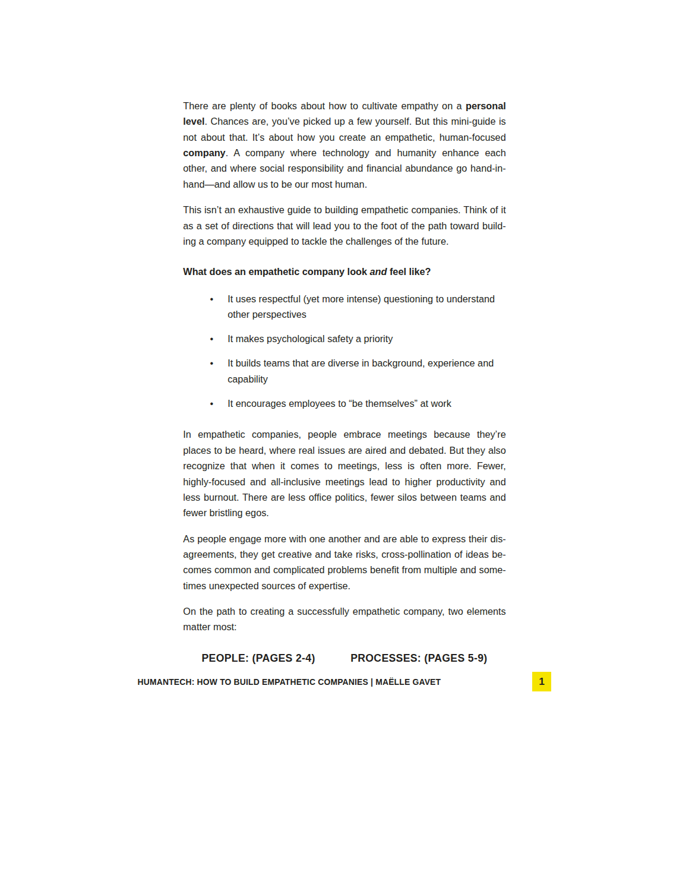There are plenty of books about how to cultivate empathy on a personal level. Chances are, you’ve picked up a few yourself. But this mini-guide is not about that. It’s about how you create an empathetic, human-focused company. A company where technology and humanity enhance each other, and where social responsibility and financial abundance go hand-in-hand—and allow us to be our most human.
This isn’t an exhaustive guide to building empathetic companies. Think of it as a set of directions that will lead you to the foot of the path toward building a company equipped to tackle the challenges of the future.
What does an empathetic company look and feel like?
It uses respectful (yet more intense) questioning to understand other perspectives
It makes psychological safety a priority
It builds teams that are diverse in background, experience and capability
It encourages employees to “be themselves” at work
In empathetic companies, people embrace meetings because they’re places to be heard, where real issues are aired and debated. But they also recognize that when it comes to meetings, less is often more. Fewer, highly-focused and all-inclusive meetings lead to higher productivity and less burnout. There are less office politics, fewer silos between teams and fewer bristling egos.
As people engage more with one another and are able to express their disagreements, they get creative and take risks, cross-pollination of ideas becomes common and complicated problems benefit from multiple and sometimes unexpected sources of expertise.
On the path to creating a successfully empathetic company, two elements matter most:
PEOPLE: (PAGES 2-4) PROCESSES: (PAGES 5-9)
HumanTech: How to Build Empathetic Companies | Maëlle Gavet
1